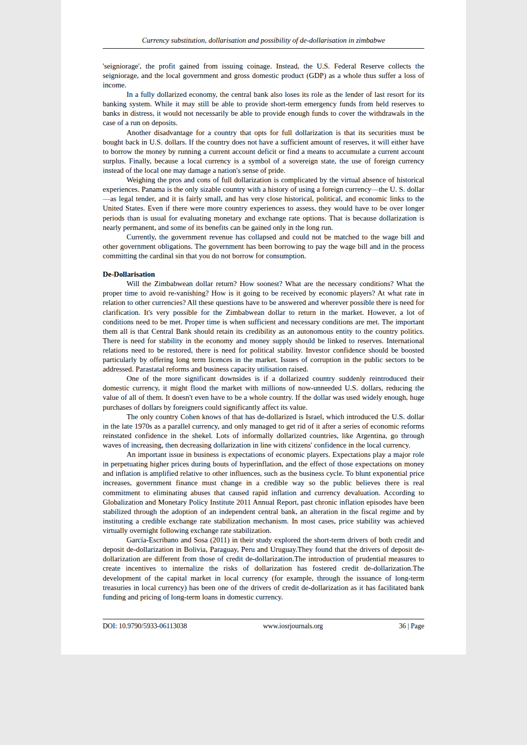Currency substitution, dollarisation and possibility of de-dollarisation in zimbabwe
'seigniorage', the profit gained from issuing coinage. Instead, the U.S. Federal Reserve collects the seigniorage, and the local government and gross domestic product (GDP) as a whole thus suffer a loss of income.
In a fully dollarized economy, the central bank also loses its role as the lender of last resort for its banking system. While it may still be able to provide short-term emergency funds from held reserves to banks in distress, it would not necessarily be able to provide enough funds to cover the withdrawals in the case of a run on deposits.
Another disadvantage for a country that opts for full dollarization is that its securities must be bought back in U.S. dollars. If the country does not have a sufficient amount of reserves, it will either have to borrow the money by running a current account deficit or find a means to accumulate a current account surplus. Finally, because a local currency is a symbol of a sovereign state, the use of foreign currency instead of the local one may damage a nation's sense of pride.
Weighing the pros and cons of full dollarization is complicated by the virtual absence of historical experiences. Panama is the only sizable country with a history of using a foreign currency—the U. S. dollar—as legal tender, and it is fairly small, and has very close historical, political, and economic links to the United States. Even if there were more country experiences to assess, they would have to be over longer periods than is usual for evaluating monetary and exchange rate options. That is because dollarization is nearly permanent, and some of its benefits can be gained only in the long run.
Currently, the government revenue has collapsed and could not be matched to the wage bill and other government obligations. The government has been borrowing to pay the wage bill and in the process committing the cardinal sin that you do not borrow for consumption.
De-Dollarisation
Will the Zimbabwean dollar return? How soonest? What are the necessary conditions? What the proper time to avoid re-vanishing? How is it going to be received by economic players? At what rate in relation to other currencies? All these questions have to be answered and wherever possible there is need for clarification. It's very possible for the Zimbabwean dollar to return in the market. However, a lot of conditions need to be met. Proper time is when sufficient and necessary conditions are met. The important them all is that Central Bank should retain its credibility as an autonomous entity to the country politics. There is need for stability in the economy and money supply should be linked to reserves. International relations need to be restored, there is need for political stability. Investor confidence should be boosted particularly by offering long term licences in the market. Issues of corruption in the public sectors to be addressed. Parastatal reforms and business capacity utilisation raised.
One of the more significant downsides is if a dollarized country suddenly reintroduced their domestic currency, it might flood the market with millions of now-unneeded U.S. dollars, reducing the value of all of them. It doesn't even have to be a whole country. If the dollar was used widely enough, huge purchases of dollars by foreigners could significantly affect its value.
The only country Cohen knows of that has de-dollarized is Israel, which introduced the U.S. dollar in the late 1970s as a parallel currency, and only managed to get rid of it after a series of economic reforms reinstated confidence in the shekel. Lots of informally dollarized countries, like Argentina, go through waves of increasing, then decreasing dollarization in line with citizens' confidence in the local currency.
An important issue in business is expectations of economic players. Expectations play a major role in perpetuating higher prices during bouts of hyperinflation, and the effect of those expectations on money and inflation is amplified relative to other influences, such as the business cycle. To blunt exponential price increases, government finance must change in a credible way so the public believes there is real commitment to eliminating abuses that caused rapid inflation and currency devaluation. According to Globalization and Monetary Policy Institute 2011 Annual Report, past chronic inflation episodes have been stabilized through the adoption of an independent central bank, an alteration in the fiscal regime and by instituting a credible exchange rate stabilization mechanism. In most cases, price stability was achieved virtually overnight following exchange rate stabilization.
García-Escribano and Sosa (2011) in their study explored the short-term drivers of both credit and deposit de-dollarization in Bolivia, Paraguay, Peru and Uruguay.They found that the drivers of deposit de-dollarization are different from those of credit de-dollarization.The introduction of prudential measures to create incentives to internalize the risks of dollarization has fostered credit de-dollarization.The development of the capital market in local currency (for example, through the issuance of long-term treasuries in local currency) has been one of the drivers of credit de-dollarization as it has facilitated bank funding and pricing of long-term loans in domestic currency.
DOI: 10.9790/5933-06113038 www.iosrjournals.org 36 | Page